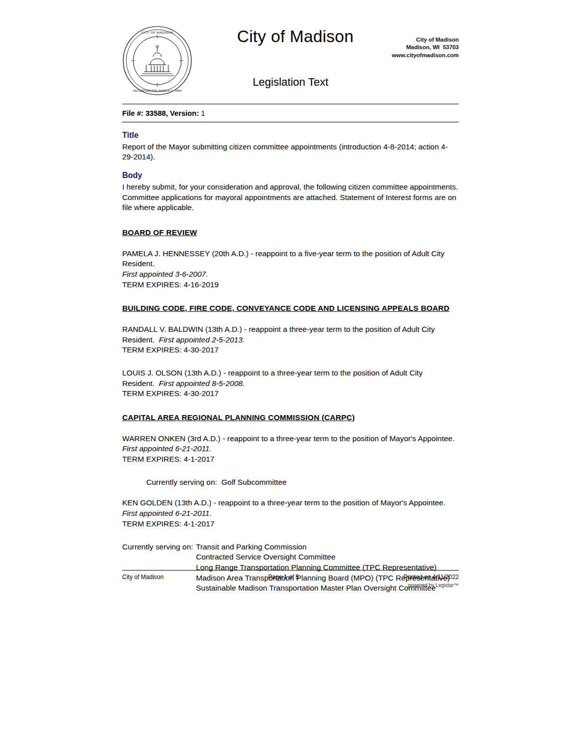CITY OF MADISON INCORPORATED MARCH 7, 1856
City of Madison
Madison, WI 53703
www.cityofmadison.com
City of Madison
Legislation Text
File #: 33588, Version: 1
Title
Report of the Mayor submitting citizen committee appointments (introduction 4-8-2014; action 4-29-2014).
Body
I hereby submit, for your consideration and approval, the following citizen committee appointments. Committee applications for mayoral appointments are attached. Statement of Interest forms are on file where applicable.
BOARD OF REVIEW
PAMELA J. HENNESSEY (20th A.D.) - reappoint to a five-year term to the position of Adult City Resident.
First appointed 3-6-2007.
TERM EXPIRES: 4-16-2019
BUILDING CODE, FIRE CODE, CONVEYANCE CODE AND LICENSING APPEALS BOARD
RANDALL V. BALDWIN (13th A.D.) - reappoint a three-year term to the position of Adult City Resident. First appointed 2-5-2013.
TERM EXPIRES: 4-30-2017
LOUIS J. OLSON (13th A.D.) - reappoint to a three-year term to the position of Adult City Resident. First appointed 8-5-2008.
TERM EXPIRES: 4-30-2017
CAPITAL AREA REGIONAL PLANNING COMMISSION (CARPC)
WARREN ONKEN (3rd A.D.) - reappoint to a three-year term to the position of Mayor's Appointee. First appointed 6-21-2011.
TERM EXPIRES: 4-1-2017
Currently serving on: Golf Subcommittee
KEN GOLDEN (13th A.D.) - reappoint to a three-year term to the position of Mayor's Appointee. First appointed 6-21-2011.
TERM EXPIRES: 4-1-2017
Currently serving on:
Transit and Parking Commission
Contracted Service Oversight Committee
Long Range Transportation Planning Committee (TPC Representative)
Madison Area Transportation Planning Board (MPO) (TPC Representative)
Sustainable Madison Transportation Master Plan Oversight Committee
City of Madison
Page 1 of 5
Printed on 4/11/2022
powered by Legistar™